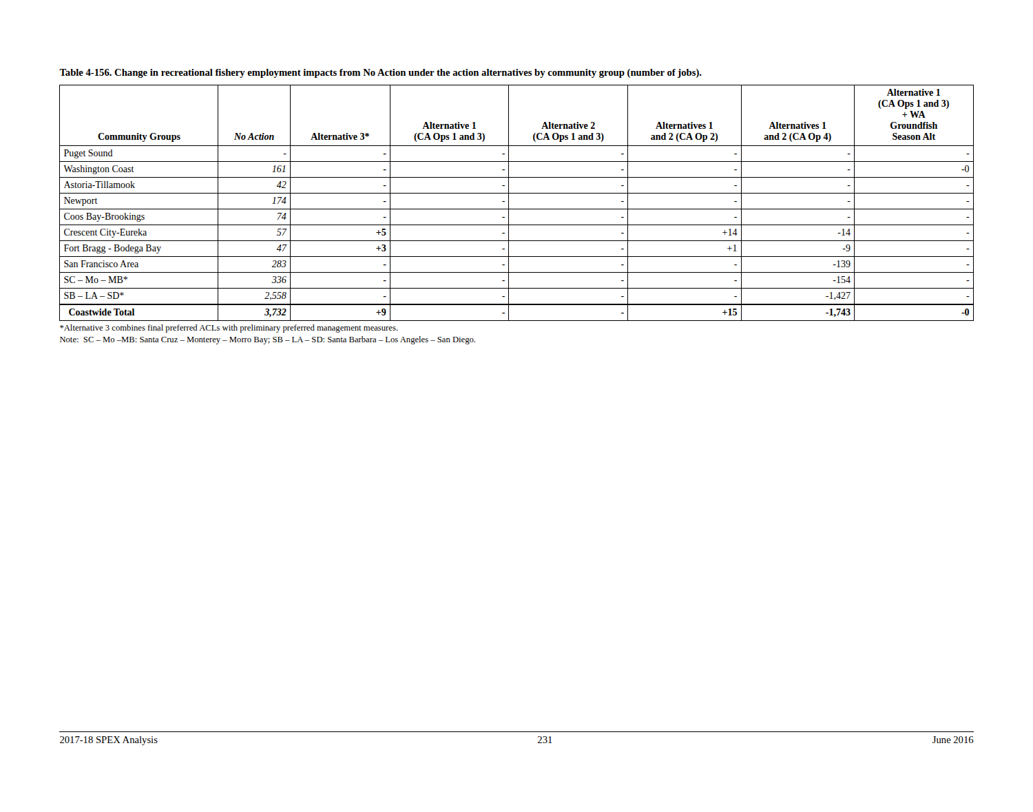Table 4-156. Change in recreational fishery employment impacts from No Action under the action alternatives by community group (number of jobs).
| Community Groups | No Action | Alternative 3* | Alternative 1 (CA Ops 1 and 3) | Alternative 2 (CA Ops 1 and 3) | Alternatives 1 and 2 (CA Op 2) | Alternatives 1 and 2 (CA Op 4) | Alternative 1 (CA Ops 1 and 3) + WA Groundfish Season Alt |
| --- | --- | --- | --- | --- | --- | --- | --- |
| Puget Sound | - | - | - | - | - | - | - |
| Washington Coast | 161 | - | - | - | - | - | -0 |
| Astoria-Tillamook | 42 | - | - | - | - | - | - |
| Newport | 174 | - | - | - | - | - | - |
| Coos Bay-Brookings | 74 | - | - | - | - | - | - |
| Crescent City-Eureka | 57 | +5 | - | - | +14 | -14 | - |
| Fort Bragg - Bodega Bay | 47 | +3 | - | - | +1 | -9 | - |
| San Francisco Area | 283 | - | - | - | - | -139 | - |
| SC – Mo – MB* | 336 | - | - | - | - | -154 | - |
| SB – LA – SD* | 2,558 | - | - | - | - | -1,427 | - |
| Coastwide Total | 3,732 | +9 | - | - | +15 | -1,743 | -0 |
*Alternative 3 combines final preferred ACLs with preliminary preferred management measures.
Note: SC – Mo –MB: Santa Cruz – Monterey – Morro Bay; SB – LA – SD: Santa Barbara – Los Angeles – San Diego.
2017-18 SPEX Analysis
231
June 2016